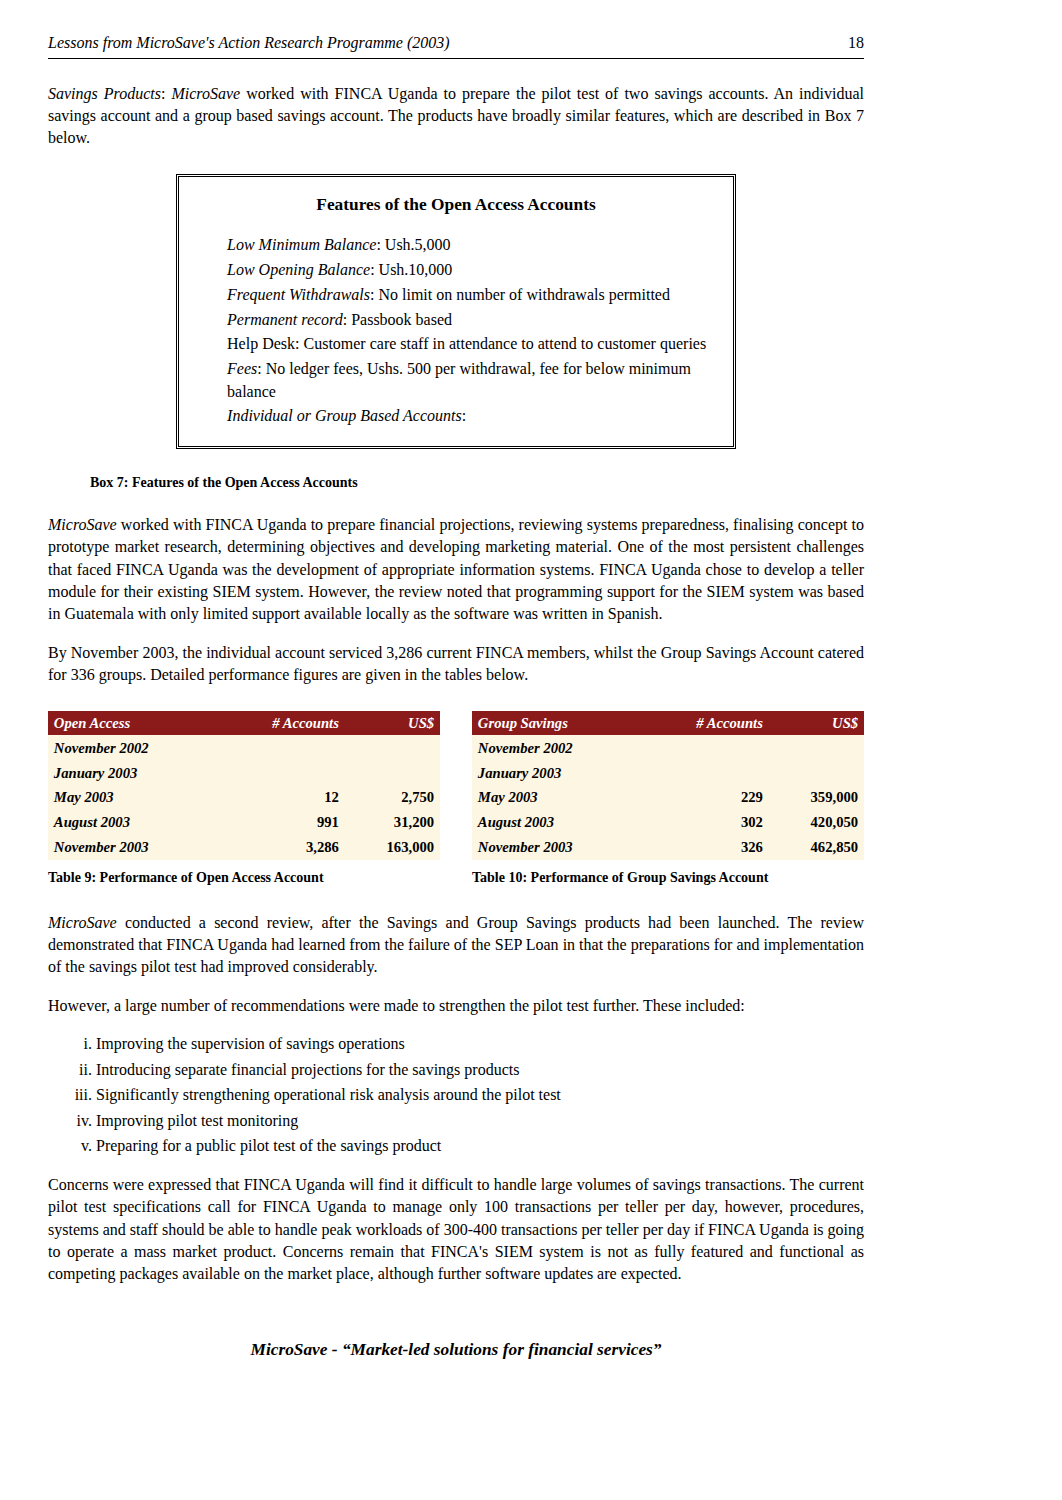Lessons from MicroSave's Action Research Programme (2003) 18
Savings Products: MicroSave worked with FINCA Uganda to prepare the pilot test of two savings accounts. An individual savings account and a group based savings account. The products have broadly similar features, which are described in Box 7 below.
Features of the Open Access Accounts
Low Minimum Balance: Ush.5,000
Low Opening Balance: Ush.10,000
Frequent Withdrawals: No limit on number of withdrawals permitted
Permanent record: Passbook based
Help Desk: Customer care staff in attendance to attend to customer queries
Fees: No ledger fees, Ushs. 500 per withdrawal, fee for below minimum balance
Individual or Group Based Accounts:
Box 7: Features of the Open Access Accounts
MicroSave worked with FINCA Uganda to prepare financial projections, reviewing systems preparedness, finalising concept to prototype market research, determining objectives and developing marketing material. One of the most persistent challenges that faced FINCA Uganda was the development of appropriate information systems. FINCA Uganda chose to develop a teller module for their existing SIEM system. However, the review noted that programming support for the SIEM system was based in Guatemala with only limited support available locally as the software was written in Spanish.
By November 2003, the individual account serviced 3,286 current FINCA members, whilst the Group Savings Account catered for 336 groups. Detailed performance figures are given in the tables below.
| Open Access | # Accounts | US$ |
| --- | --- | --- |
| November 2002 | | |
| January 2003 | | |
| May 2003 | 12 | 2,750 |
| August 2003 | 991 | 31,200 |
| November 2003 | 3,286 | 163,000 |
| Group Savings | # Accounts | US$ |
| --- | --- | --- |
| November 2002 | | |
| January 2003 | | |
| May 2003 | 229 | 359,000 |
| August 2003 | 302 | 420,050 |
| November 2003 | 326 | 462,850 |
Table 9: Performance of Open Access Account
Table 10: Performance of Group Savings Account
MicroSave conducted a second review, after the Savings and Group Savings products had been launched. The review demonstrated that FINCA Uganda had learned from the failure of the SEP Loan in that the preparations for and implementation of the savings pilot test had improved considerably.
However, a large number of recommendations were made to strengthen the pilot test further. These included:
Improving the supervision of savings operations
Introducing separate financial projections for the savings products
Significantly strengthening operational risk analysis around the pilot test
Improving pilot test monitoring
Preparing for a public pilot test of the savings product
Concerns were expressed that FINCA Uganda will find it difficult to handle large volumes of savings transactions. The current pilot test specifications call for FINCA Uganda to manage only 100 transactions per teller per day, however, procedures, systems and staff should be able to handle peak workloads of 300-400 transactions per teller per day if FINCA Uganda is going to operate a mass market product. Concerns remain that FINCA's SIEM system is not as fully featured and functional as competing packages available on the market place, although further software updates are expected.
MicroSave - “Market-led solutions for financial services”